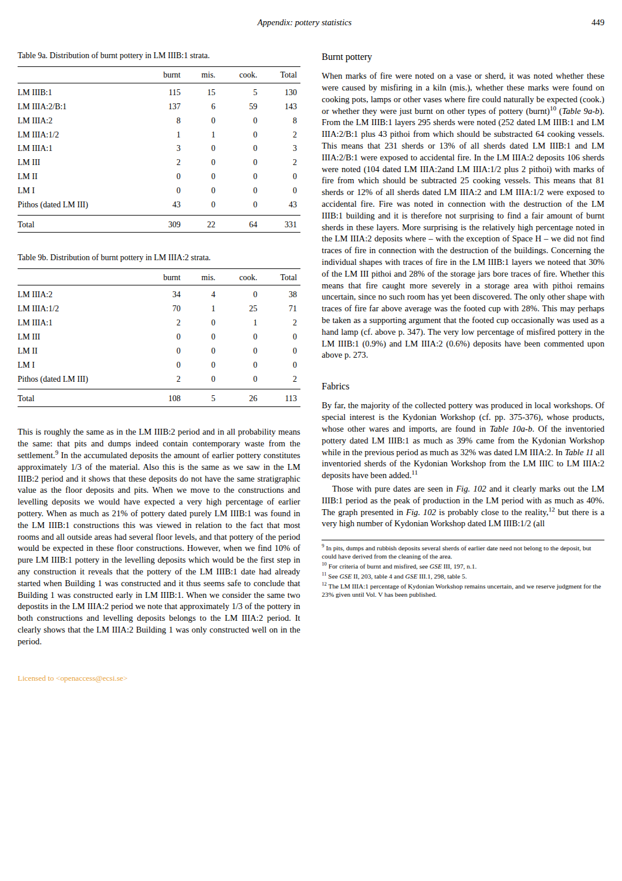Appendix: pottery statistics 449
Table 9a. Distribution of burnt pottery in LM IIIB:1 strata.
| | burnt | mis. | cook. | Total |
| --- | --- | --- | --- | --- |
| LM IIIB:1 | 115 | 15 | 5 | 130 |
| LM IIIA:2/B:1 | 137 | 6 | 59 | 143 |
| LM IIIA:2 | 8 | 0 | 0 | 8 |
| LM IIIA:1/2 | 1 | 1 | 0 | 2 |
| LM IIIA:1 | 3 | 0 | 0 | 3 |
| LM III | 2 | 0 | 0 | 2 |
| LM II | 0 | 0 | 0 | 0 |
| LM I | 0 | 0 | 0 | 0 |
| Pithos (dated LM III) | 43 | 0 | 0 | 43 |
| Total | 309 | 22 | 64 | 331 |
Table 9b. Distribution of burnt pottery in LM IIIA:2 strata.
| | burnt | mis. | cook. | Total |
| --- | --- | --- | --- | --- |
| LM IIIA:2 | 34 | 4 | 0 | 38 |
| LM IIIA:1/2 | 70 | 1 | 25 | 71 |
| LM IIIA:1 | 2 | 0 | 1 | 2 |
| LM III | 0 | 0 | 0 | 0 |
| LM II | 0 | 0 | 0 | 0 |
| LM I | 0 | 0 | 0 | 0 |
| Pithos (dated LM III) | 2 | 0 | 0 | 2 |
| Total | 108 | 5 | 26 | 113 |
This is roughly the same as in the LM IIIB:2 period and in all probability means the same: that pits and dumps indeed contain contemporary waste from the settlement.9 In the accumulated deposits the amount of earlier pottery constitutes approximately 1/3 of the material. Also this is the same as we saw in the LM IIIB:2 period and it shows that these deposits do not have the same stratigraphic value as the floor deposits and pits. When we move to the constructions and levelling deposits we would have expected a very high percentage of earlier pottery. When as much as 21% of pottery dated purely LM IIIB:1 was found in the LM IIIB:1 constructions this was viewed in relation to the fact that most rooms and all outside areas had several floor levels, and that pottery of the period would be expected in these floor constructions. However, when we find 10% of pure LM IIIB:1 pottery in the levelling deposits which would be the first step in any construction it reveals that the pottery of the LM IIIB:1 date had already started when Building 1 was constructed and it thus seems safe to conclude that Building 1 was constructed early in LM IIIB:1. When we consider the same two depostits in the LM IIIA:2 period we note that approximately 1/3 of the pottery in both constructions and levelling deposits belongs to the LM IIIA:2 period. It clearly shows that the LM IIIA:2 Building 1 was only constructed well on in the period.
Burnt pottery
When marks of fire were noted on a vase or sherd, it was noted whether these were caused by misfiring in a kiln (mis.), whether these marks were found on cooking pots, lamps or other vases where fire could naturally be expected (cook.) or whether they were just burnt on other types of pottery (burnt)10 (Table 9a-b). From the LM IIIB:1 layers 295 sherds were noted (252 dated LM IIIB:1 and LM IIIA:2/B:1 plus 43 pithoi from which should be substracted 64 cooking vessels. This means that 231 sherds or 13% of all sherds dated LM IIIB:1 and LM IIIA:2/B:1 were exposed to accidental fire. In the LM IIIA:2 deposits 106 sherds were noted (104 dated LM IIIA:2and LM IIIA:1/2 plus 2 pithoi) with marks of fire from which should be subtracted 25 cooking vessels. This means that 81 sherds or 12% of all sherds dated LM IIIA:2 and LM IIIA:1/2 were exposed to accidental fire. Fire was noted in connection with the destruction of the LM IIIB:1 building and it is therefore not surprising to find a fair amount of burnt sherds in these layers. More surprising is the relatively high percentage noted in the LM IIIA:2 deposits where – with the exception of Space H – we did not find traces of fire in connection with the destruction of the buildings. Concerning the individual shapes with traces of fire in the LM IIIB:1 layers we noteed that 30% of the LM III pithoi and 28% of the storage jars bore traces of fire. Whether this means that fire caught more severely in a storage area with pithoi remains uncertain, since no such room has yet been discovered. The only other shape with traces of fire far above average was the footed cup with 28%. This may perhaps be taken as a supporting argument that the footed cup occasionally was used as a hand lamp (cf. above p. 347). The very low percentage of misfired pottery in the LM IIIB:1 (0.9%) and LM IIIA:2 (0.6%) deposits have been commented upon above p. 273.
Fabrics
By far, the majority of the collected pottery was produced in local workshops. Of special interest is the Kydonian Workshop (cf. pp. 375-376), whose products, whose other wares and imports, are found in Table 10a-b. Of the inventoried pottery dated LM IIIB:1 as much as 39% came from the Kydonian Workshop while in the previous period as much as 32% was dated LM IIIA:2. In Table 11 all inventoried sherds of the Kydonian Workshop from the LM IIIC to LM IIIA:2 deposits have been added.11
Those with pure dates are seen in Fig. 102 and it clearly marks out the LM IIIB:1 period as the peak of production in the LM period with as much as 40%. The graph presented in Fig. 102 is probably close to the reality,12 but there is a very high number of Kydonian Workshop dated LM IIIB:1/2 (all
9 In pits, dumps and rubbish deposits several sherds of earlier date need not belong to the deposit, but could have derived from the cleaning of the area.
10 For criteria of burnt and misfired, see GSE III, 197, n.1.
11 See GSE II, 203, table 4 and GSE III.1, 298, table 5.
12 The LM IIIA:1 percentage of Kydonian Workshop remains uncertain, and we reserve judgment for the 23% given until Vol. V has been published.
Licensed to <openaccess@ecsi.se>